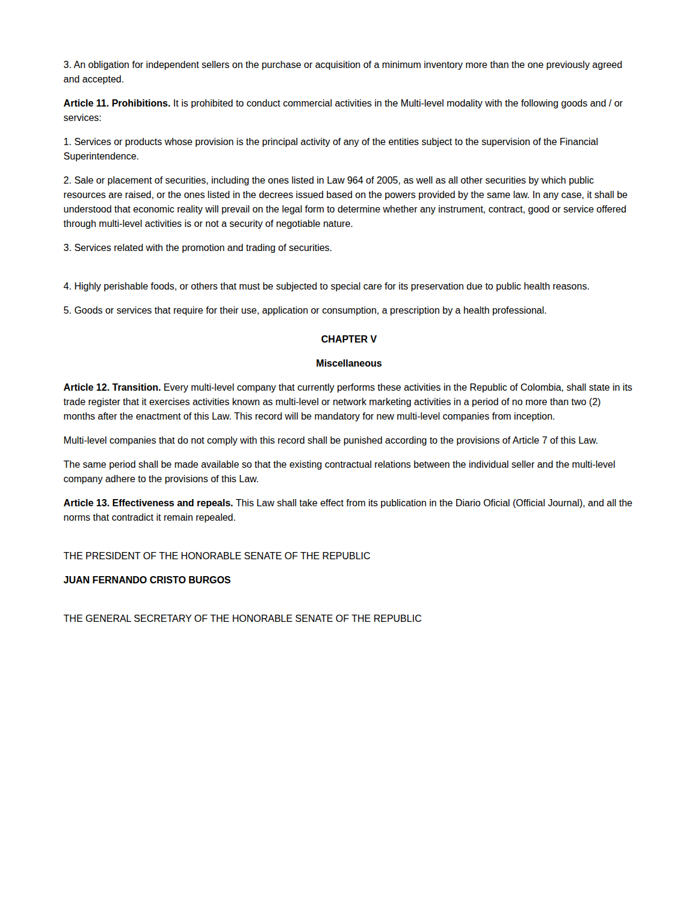3. An obligation for independent sellers on the purchase or acquisition of a minimum inventory more than the one previously agreed and accepted.
Article 11. Prohibitions. It is prohibited to conduct commercial activities in the Multi-level modality with the following goods and / or services:
1. Services or products whose provision is the principal activity of any of the entities subject to the supervision of the Financial Superintendence.
2. Sale or placement of securities, including the ones listed in Law 964 of 2005, as well as all other securities by which public resources are raised, or the ones listed in the decrees issued based on the powers provided by the same law. In any case, it shall be understood that economic reality will prevail on the legal form to determine whether any instrument, contract, good or service offered through multi-level activities is or not a security of negotiable nature.
3. Services related with the promotion and trading of securities.
4. Highly perishable foods, or others that must be subjected to special care for its preservation due to public health reasons.
5. Goods or services that require for their use, application or consumption, a prescription by a health professional.
CHAPTER V
Miscellaneous
Article 12. Transition. Every multi-level company that currently performs these activities in the Republic of Colombia, shall state in its trade register that it exercises activities known as multi-level or network marketing activities in a period of no more than two (2) months after the enactment of this Law. This record will be mandatory for new multi-level companies from inception.
Multi-level companies that do not comply with this record shall be punished according to the provisions of Article 7 of this Law.
The same period shall be made available so that the existing contractual relations between the individual seller and the multi-level company adhere to the provisions of this Law.
Article 13. Effectiveness and repeals. This Law shall take effect from its publication in the Diario Oficial (Official Journal), and all the norms that contradict it remain repealed.
THE PRESIDENT OF THE HONORABLE SENATE OF THE REPUBLIC
JUAN FERNANDO CRISTO BURGOS
THE GENERAL SECRETARY OF THE HONORABLE SENATE OF THE REPUBLIC